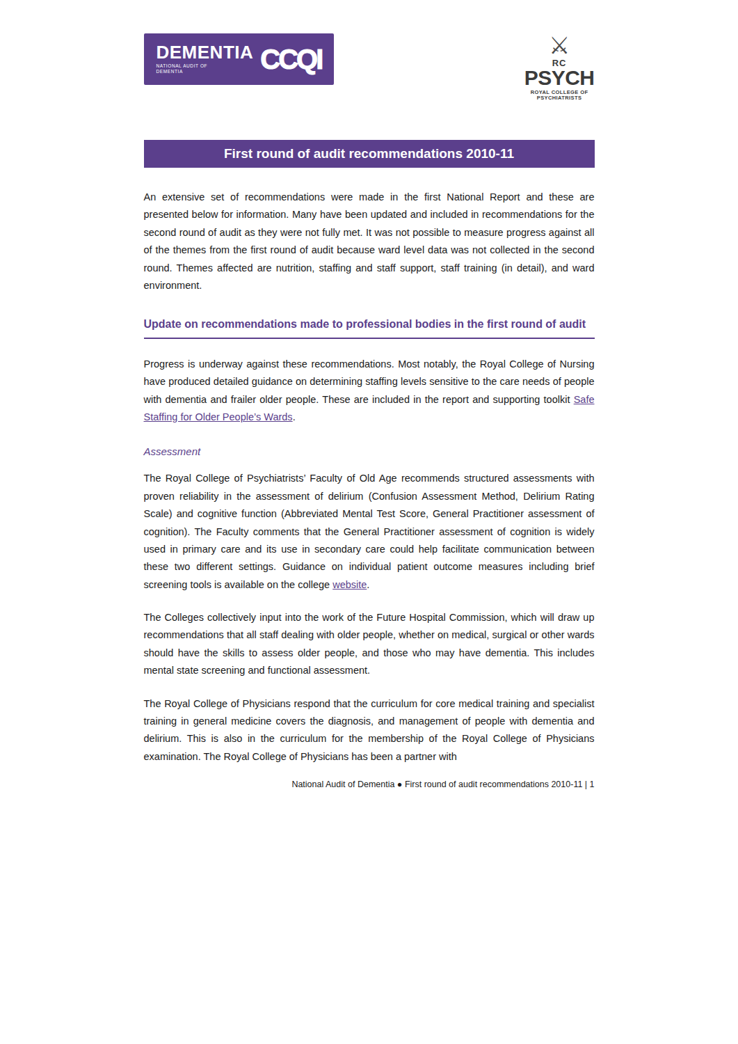DEMENTIA
NATIONAL AUDIT OF
DEMENTIA
CCQI
⚔
RC
PSYCH
ROYAL COLLEGE OF
PSYCHIATRISTS
First round of audit recommendations 2010-11
An extensive set of recommendations were made in the first National Report and these are presented below for information. Many have been updated and included in recommendations for the second round of audit as they were not fully met. It was not possible to measure progress against all of the themes from the first round of audit because ward level data was not collected in the second round. Themes affected are nutrition, staffing and staff support, staff training (in detail), and ward environment.
Update on recommendations made to professional bodies in the first round of audit
Progress is underway against these recommendations. Most notably, the Royal College of Nursing have produced detailed guidance on determining staffing levels sensitive to the care needs of people with dementia and frailer older people. These are included in the report and supporting toolkit Safe Staffing for Older People’s Wards.
Assessment
The Royal College of Psychiatrists’ Faculty of Old Age recommends structured assessments with proven reliability in the assessment of delirium (Confusion Assessment Method, Delirium Rating Scale) and cognitive function (Abbreviated Mental Test Score, General Practitioner assessment of cognition). The Faculty comments that the General Practitioner assessment of cognition is widely used in primary care and its use in secondary care could help facilitate communication between these two different settings. Guidance on individual patient outcome measures including brief screening tools is available on the college website.
The Colleges collectively input into the work of the Future Hospital Commission, which will draw up recommendations that all staff dealing with older people, whether on medical, surgical or other wards should have the skills to assess older people, and those who may have dementia. This includes mental state screening and functional assessment.
The Royal College of Physicians respond that the curriculum for core medical training and specialist training in general medicine covers the diagnosis, and management of people with dementia and delirium. This is also in the curriculum for the membership of the Royal College of Physicians examination. The Royal College of Physicians has been a partner with
National Audit of Dementia ● First round of audit recommendations 2010-11 | 1